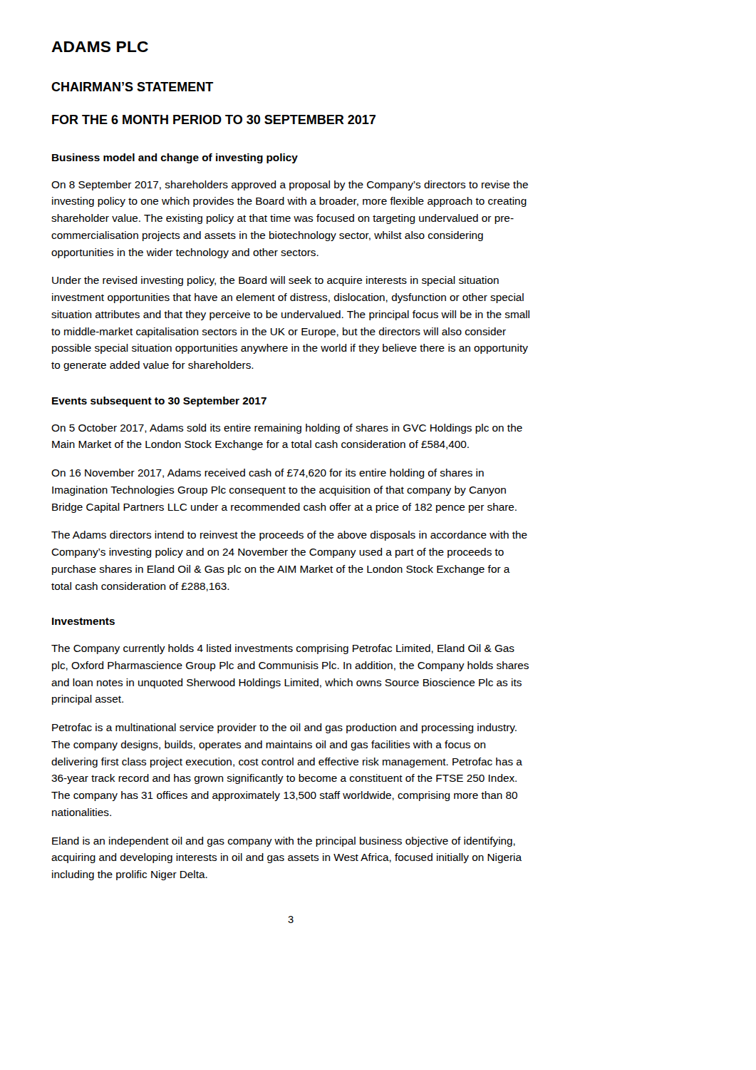ADAMS PLC
CHAIRMAN’S STATEMENT
FOR THE 6 MONTH PERIOD TO 30 SEPTEMBER 2017
Business model and change of investing policy
On 8 September 2017, shareholders approved a proposal by the Company’s directors to revise the investing policy to one which provides the Board with a broader, more flexible approach to creating shareholder value. The existing policy at that time was focused on targeting undervalued or pre-commercialisation projects and assets in the biotechnology sector, whilst also considering opportunities in the wider technology and other sectors.
Under the revised investing policy, the Board will seek to acquire interests in special situation investment opportunities that have an element of distress, dislocation, dysfunction or other special situation attributes and that they perceive to be undervalued. The principal focus will be in the small to middle-market capitalisation sectors in the UK or Europe, but the directors will also consider possible special situation opportunities anywhere in the world if they believe there is an opportunity to generate added value for shareholders.
Events subsequent to 30 September 2017
On 5 October 2017, Adams sold its entire remaining holding of shares in GVC Holdings plc on the Main Market of the London Stock Exchange for a total cash consideration of £584,400.
On 16 November 2017, Adams received cash of £74,620 for its entire holding of shares in Imagination Technologies Group Plc consequent to the acquisition of that company by Canyon Bridge Capital Partners LLC under a recommended cash offer at a price of 182 pence per share.
The Adams directors intend to reinvest the proceeds of the above disposals in accordance with the Company’s investing policy and on 24 November the Company used a part of the proceeds to purchase shares in Eland Oil & Gas plc on the AIM Market of the London Stock Exchange for a total cash consideration of £288,163.
Investments
The Company currently holds 4 listed investments comprising Petrofac Limited, Eland Oil & Gas plc, Oxford Pharmascience Group Plc and Communisis Plc. In addition, the Company holds shares and loan notes in unquoted Sherwood Holdings Limited, which owns Source Bioscience Plc as its principal asset.
Petrofac is a multinational service provider to the oil and gas production and processing industry. The company designs, builds, operates and maintains oil and gas facilities with a focus on delivering first class project execution, cost control and effective risk management. Petrofac has a 36-year track record and has grown significantly to become a constituent of the FTSE 250 Index. The company has 31 offices and approximately 13,500 staff worldwide, comprising more than 80 nationalities.
Eland is an independent oil and gas company with the principal business objective of identifying, acquiring and developing interests in oil and gas assets in West Africa, focused initially on Nigeria including the prolific Niger Delta.
3